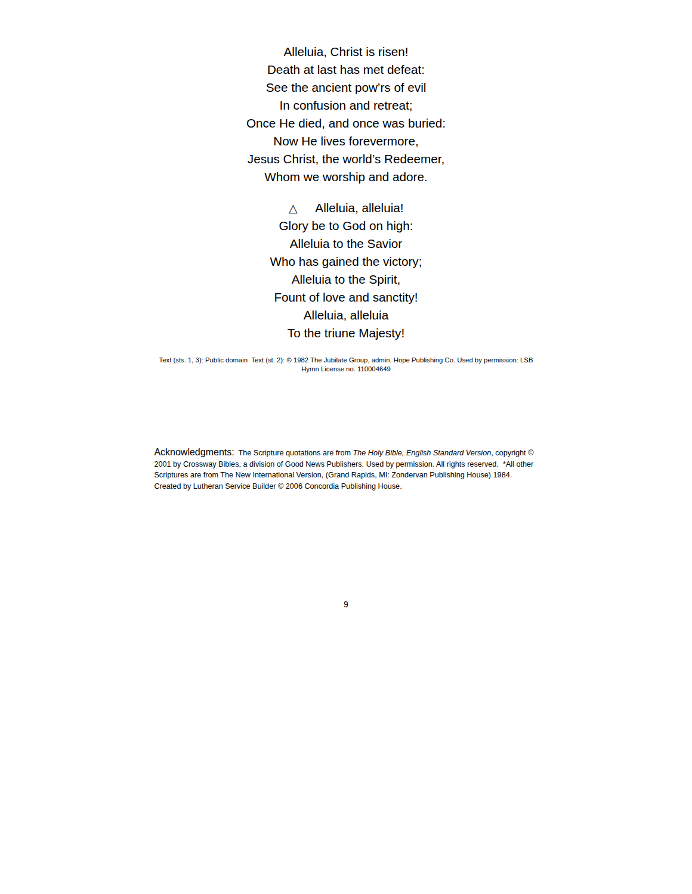Alleluia, Christ is risen!
Death at last has met defeat:
See the ancient pow’rs of evil
In confusion and retreat;
Once He died, and once was buried:
Now He lives forevermore,
Jesus Christ, the world’s Redeemer,
Whom we worship and adore.
△Alleluia, alleluia!
Glory be to God on high:
Alleluia to the Savior
Who has gained the victory;
Alleluia to the Spirit,
Fount of love and sanctity!
Alleluia, alleluia
To the triune Majesty!
Text (sts. 1, 3): Public domain Text (st. 2): © 1982 The Jubilate Group, admin. Hope Publishing Co. Used by permission: LSB Hymn License no. 110004649
Acknowledgments: The Scripture quotations are from The Holy Bible, English Standard Version, copyright © 2001 by Crossway Bibles, a division of Good News Publishers. Used by permission. All rights reserved. *All other Scriptures are from The New International Version, (Grand Rapids, MI: Zondervan Publishing House) 1984. Created by Lutheran Service Builder © 2006 Concordia Publishing House.
9